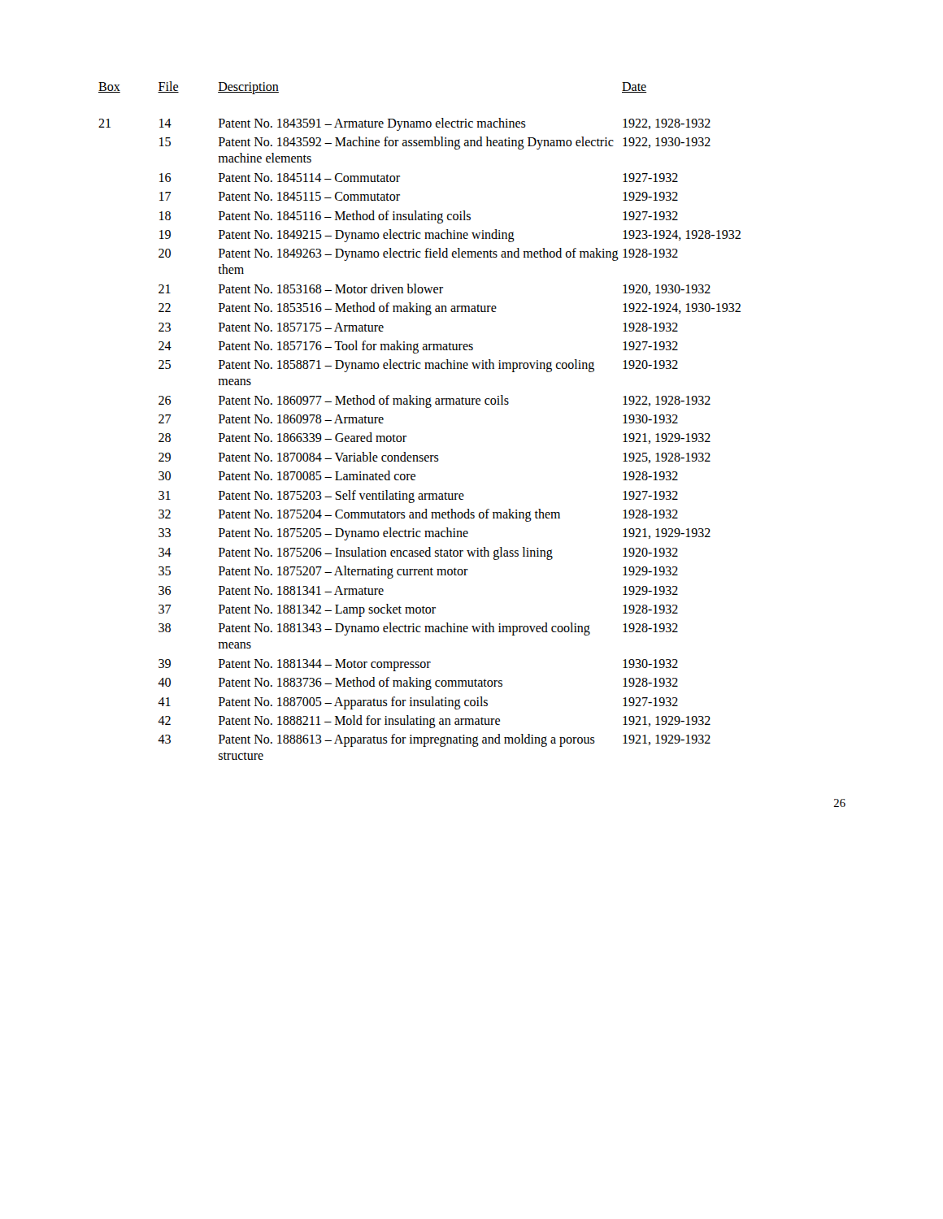| Box | File | Description | Date |
| --- | --- | --- | --- |
| 21 | 14 | Patent No. 1843591 – Armature Dynamo electric machines | 1922, 1928-1932 |
| | 15 | Patent No. 1843592 – Machine for assembling and heating Dynamo electric machine elements | 1922, 1930-1932 |
| | 16 | Patent No. 1845114 – Commutator | 1927-1932 |
| | 17 | Patent No. 1845115 – Commutator | 1929-1932 |
| | 18 | Patent No. 1845116 – Method of insulating coils | 1927-1932 |
| | 19 | Patent No. 1849215 – Dynamo electric machine winding | 1923-1924, 1928-1932 |
| | 20 | Patent No. 1849263 – Dynamo electric field elements and method of making them | 1928-1932 |
| | 21 | Patent No. 1853168 – Motor driven blower | 1920, 1930-1932 |
| | 22 | Patent No. 1853516 – Method of making an armature | 1922-1924, 1930-1932 |
| | 23 | Patent No. 1857175 – Armature | 1928-1932 |
| | 24 | Patent No. 1857176 – Tool for making armatures | 1927-1932 |
| | 25 | Patent No. 1858871 – Dynamo electric machine with improving cooling means | 1920-1932 |
| | 26 | Patent No. 1860977 – Method of making armature coils | 1922, 1928-1932 |
| | 27 | Patent No. 1860978 – Armature | 1930-1932 |
| | 28 | Patent No. 1866339 – Geared motor | 1921, 1929-1932 |
| | 29 | Patent No. 1870084 – Variable condensers | 1925, 1928-1932 |
| | 30 | Patent No. 1870085 – Laminated core | 1928-1932 |
| | 31 | Patent No. 1875203 – Self ventilating armature | 1927-1932 |
| | 32 | Patent No. 1875204 – Commutators and methods of making them | 1928-1932 |
| | 33 | Patent No. 1875205 – Dynamo electric machine | 1921, 1929-1932 |
| | 34 | Patent No. 1875206 – Insulation encased stator with glass lining | 1920-1932 |
| | 35 | Patent No. 1875207 – Alternating current motor | 1929-1932 |
| | 36 | Patent No. 1881341 – Armature | 1929-1932 |
| | 37 | Patent No. 1881342 – Lamp socket motor | 1928-1932 |
| | 38 | Patent No. 1881343 – Dynamo electric machine with improved cooling means | 1928-1932 |
| | 39 | Patent No. 1881344 – Motor compressor | 1930-1932 |
| | 40 | Patent No. 1883736 – Method of making commutators | 1928-1932 |
| | 41 | Patent No. 1887005 – Apparatus for insulating coils | 1927-1932 |
| | 42 | Patent No. 1888211 – Mold for insulating an armature | 1921, 1929-1932 |
| | 43 | Patent No. 1888613 – Apparatus for impregnating and molding a porous structure | 1921, 1929-1932 |
26